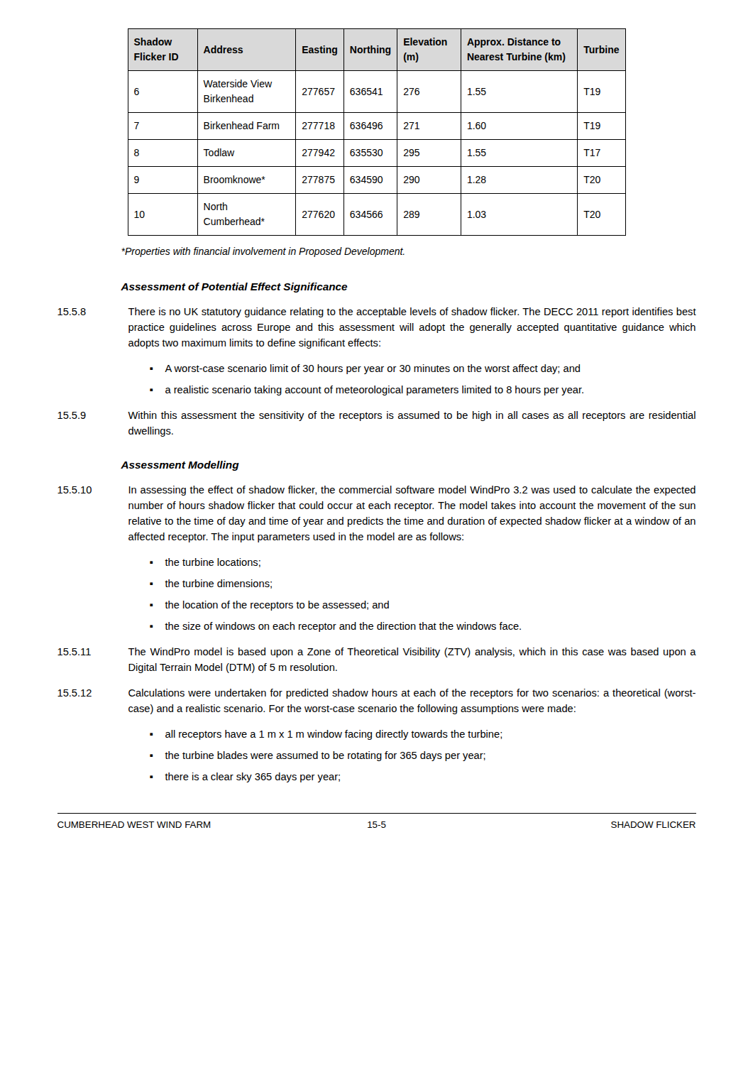| Shadow Flicker ID | Address | Easting | Northing | Elevation (m) | Approx. Distance to Nearest Turbine (km) | Turbine |
| --- | --- | --- | --- | --- | --- | --- |
| 6 | Waterside View Birkenhead | 277657 | 636541 | 276 | 1.55 | T19 |
| 7 | Birkenhead Farm | 277718 | 636496 | 271 | 1.60 | T19 |
| 8 | Todlaw | 277942 | 635530 | 295 | 1.55 | T17 |
| 9 | Broomknowe* | 277875 | 634590 | 290 | 1.28 | T20 |
| 10 | North Cumberhead* | 277620 | 634566 | 289 | 1.03 | T20 |
*Properties with financial involvement in Proposed Development.
Assessment of Potential Effect Significance
15.5.8
There is no UK statutory guidance relating to the acceptable levels of shadow flicker. The DECC 2011 report identifies best practice guidelines across Europe and this assessment will adopt the generally accepted quantitative guidance which adopts two maximum limits to define significant effects:
A worst-case scenario limit of 30 hours per year or 30 minutes on the worst affect day; and
a realistic scenario taking account of meteorological parameters limited to 8 hours per year.
15.5.9
Within this assessment the sensitivity of the receptors is assumed to be high in all cases as all receptors are residential dwellings.
Assessment Modelling
15.5.10
In assessing the effect of shadow flicker, the commercial software model WindPro 3.2 was used to calculate the expected number of hours shadow flicker that could occur at each receptor. The model takes into account the movement of the sun relative to the time of day and time of year and predicts the time and duration of expected shadow flicker at a window of an affected receptor. The input parameters used in the model are as follows:
the turbine locations;
the turbine dimensions;
the location of the receptors to be assessed; and
the size of windows on each receptor and the direction that the windows face.
15.5.11
The WindPro model is based upon a Zone of Theoretical Visibility (ZTV) analysis, which in this case was based upon a Digital Terrain Model (DTM) of 5 m resolution.
15.5.12
Calculations were undertaken for predicted shadow hours at each of the receptors for two scenarios: a theoretical (worst-case) and a realistic scenario. For the worst-case scenario the following assumptions were made:
all receptors have a 1 m x 1 m window facing directly towards the turbine;
the turbine blades were assumed to be rotating for 365 days per year;
there is a clear sky 365 days per year;
CUMBERHEAD WEST WIND FARM
15-5
SHADOW FLICKER